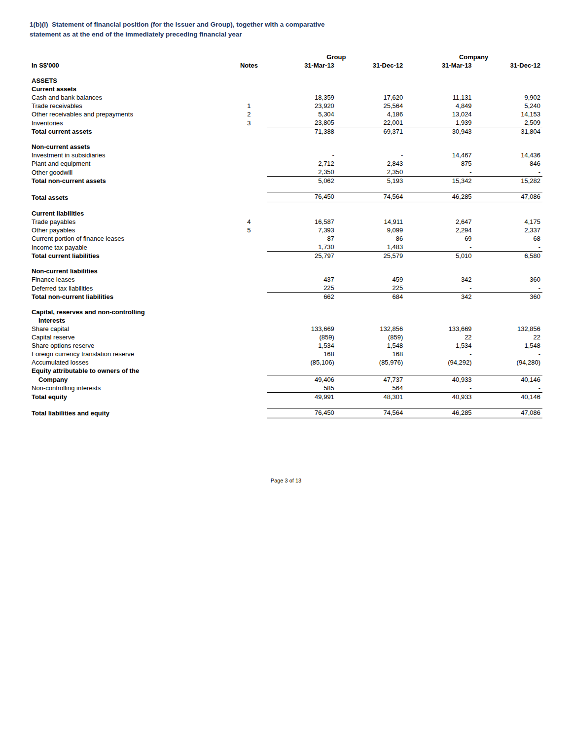1(b)(i) Statement of financial position (for the issuer and Group), together with a comparative
statement as at the end of the immediately preceding financial year
| | | Group | Company |
| In S$'000 | Notes | 31-Mar-13 | 31-Dec-12 | 31-Mar-13 | 31-Dec-12 |
| ASSETS | | | | | |
| Current assets | | | | | |
| Cash and bank balances | | 18,359 | 17,620 | 11,131 | 9,902 |
| Trade receivables | 1 | 23,920 | 25,564 | 4,849 | 5,240 |
| Other receivables and prepayments | 2 | 5,304 | 4,186 | 13,024 | 14,153 |
| Inventories | 3 | 23,805 | 22,001 | 1,939 | 2,509 |
| Total current assets | | 71,388 | 69,371 | 30,943 | 31,804 |
| Non-current assets | | | | | |
| Investment in subsidiaries | | - | - | 14,467 | 14,436 |
| Plant and equipment | | 2,712 | 2,843 | 875 | 846 |
| Other goodwill | | 2,350 | 2,350 | - | - |
| Total non-current assets | | 5,062 | 5,193 | 15,342 | 15,282 |
| Total assets | | 76,450 | 74,564 | 46,285 | 47,086 |
| Current liabilities | | | | | |
| Trade payables | 4 | 16,587 | 14,911 | 2,647 | 4,175 |
| Other payables | 5 | 7,393 | 9,099 | 2,294 | 2,337 |
| Current portion of finance leases | | 87 | 86 | 69 | 68 |
| Income tax payable | | 1,730 | 1,483 | - | - |
| Total current liabilities | | 25,797 | 25,579 | 5,010 | 6,580 |
| Non-current liabilities | | | | | |
| Finance leases | | 437 | 459 | 342 | 360 |
| Deferred tax liabilities | | 225 | 225 | - | - |
| Total non-current liabilities | | 662 | 684 | 342 | 360 |
| Capital, reserves and non-controlling | | | | | |
| interests | | | | | |
| Share capital | | 133,669 | 132,856 | 133,669 | 132,856 |
| Capital reserve | | (859) | (859) | 22 | 22 |
| Share options reserve | | 1,534 | 1,548 | 1,534 | 1,548 |
| Foreign currency translation reserve | | 168 | 168 | - | - |
| Accumulated losses | | (85,106) | (85,976) | (94,292) | (94,280) |
| Equity attributable to owners of the | | | | | |
| Company | | 49,406 | 47,737 | 40,933 | 40,146 |
| Non-controlling interests | | 585 | 564 | - | - |
| Total equity | | 49,991 | 48,301 | 40,933 | 40,146 |
| Total liabilities and equity | | 76,450 | 74,564 | 46,285 | 47,086 |
Page 3 of 13